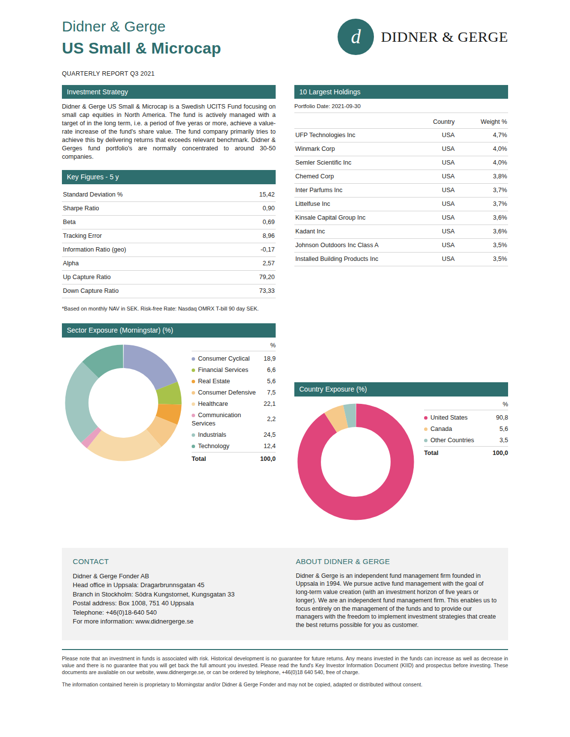Didner & Gerge
US Small & Microcap
d
DIDNER & GERGE
QUARTERLY REPORT Q3 2021
Investment Strategy
Didner & Gerge US Small & Microcap is a Swedish UCITS Fund focusing on small cap equities in North America. The fund is actively managed with a target of in the long term, i.e. a period of five yeras or more, achieve a value-rate increase of the fund's share value. The fund company primarily tries to achieve this by delivering returns that exceeds relevant benchmark. Didner & Gerges fund portfolio's are normally concentrated to around 30-50 companies.
Key Figures - 5 y
| Standard Deviation % | 15,42 |
| Sharpe Ratio | 0,90 |
| Beta | 0,69 |
| Tracking Error | 8,96 |
| Information Ratio (geo) | -0,17 |
| Alpha | 2,57 |
| Up Capture Ratio | 79,20 |
| Down Capture Ratio | 73,33 |
*Based on monthly NAV in SEK. Risk-free Rate: Nasdaq OMRX T-bill 90 day SEK.
Sector Exposure (Morningstar) (%)
%
| Consumer Cyclical | 18,9 |
| Financial Services | 6,6 |
| Real Estate | 5,6 |
| Consumer Defensive | 7,5 |
| Healthcare | 22,1 |
| Communication Services | 2,2 |
| Industrials | 24,5 |
| Technology | 12,4 |
| Total | 100,0 |
10 Largest Holdings
Portfolio Date: 2021-09-30
| | Country | Weight % |
| --- | --- | --- |
| UFP Technologies Inc | USA | 4,7% |
| Winmark Corp | USA | 4,0% |
| Semler Scientific Inc | USA | 4,0% |
| Chemed Corp | USA | 3,8% |
| Inter Parfums Inc | USA | 3,7% |
| Littelfuse Inc | USA | 3,7% |
| Kinsale Capital Group Inc | USA | 3,6% |
| Kadant Inc | USA | 3,6% |
| Johnson Outdoors Inc Class A | USA | 3,5% |
| Installed Building Products Inc | USA | 3,5% |
Country Exposure (%)
%
| United States | 90,8 |
| Canada | 5,6 |
| Other Countries | 3,5 |
| Total | 100,0 |
CONTACT
Didner & Gerge Fonder AB
Head office in Uppsala: Dragarbrunnsgatan 45
Branch in Stockholm: Södra Kungstornet, Kungsgatan 33
Postal address: Box 1008, 751 40 Uppsala
Telephone: +46(0)18-640 540
For more information: www.didnergerge.se
ABOUT DIDNER & GERGE
Didner & Gerge is an independent fund management firm founded in Uppsala in 1994. We pursue active fund management with the goal of long-term value creation (with an investment horizon of five years or longer). We are an independent fund management firm. This enables us to focus entirely on the management of the funds and to provide our managers with the freedom to implement investment strategies that create the best returns possible for you as customer.
Please note that an investment in funds is associated with risk. Historical development is no guarantee for future returns. Any means invested in the funds can increase as well as decrease in value and there is no guarantee that you will get back the full amount you invested. Please read the fund's Key Investor Information Document (KIID) and prospectus before investing. These documents are available on our website, www.didnergerge.se, or can be ordered by telephone, +46(0)18 640 540, free of charge.
The information contained herein is proprietary to Morningstar and/or Didner & Gerge Fonder and may not be copied, adapted or distributed without consent.